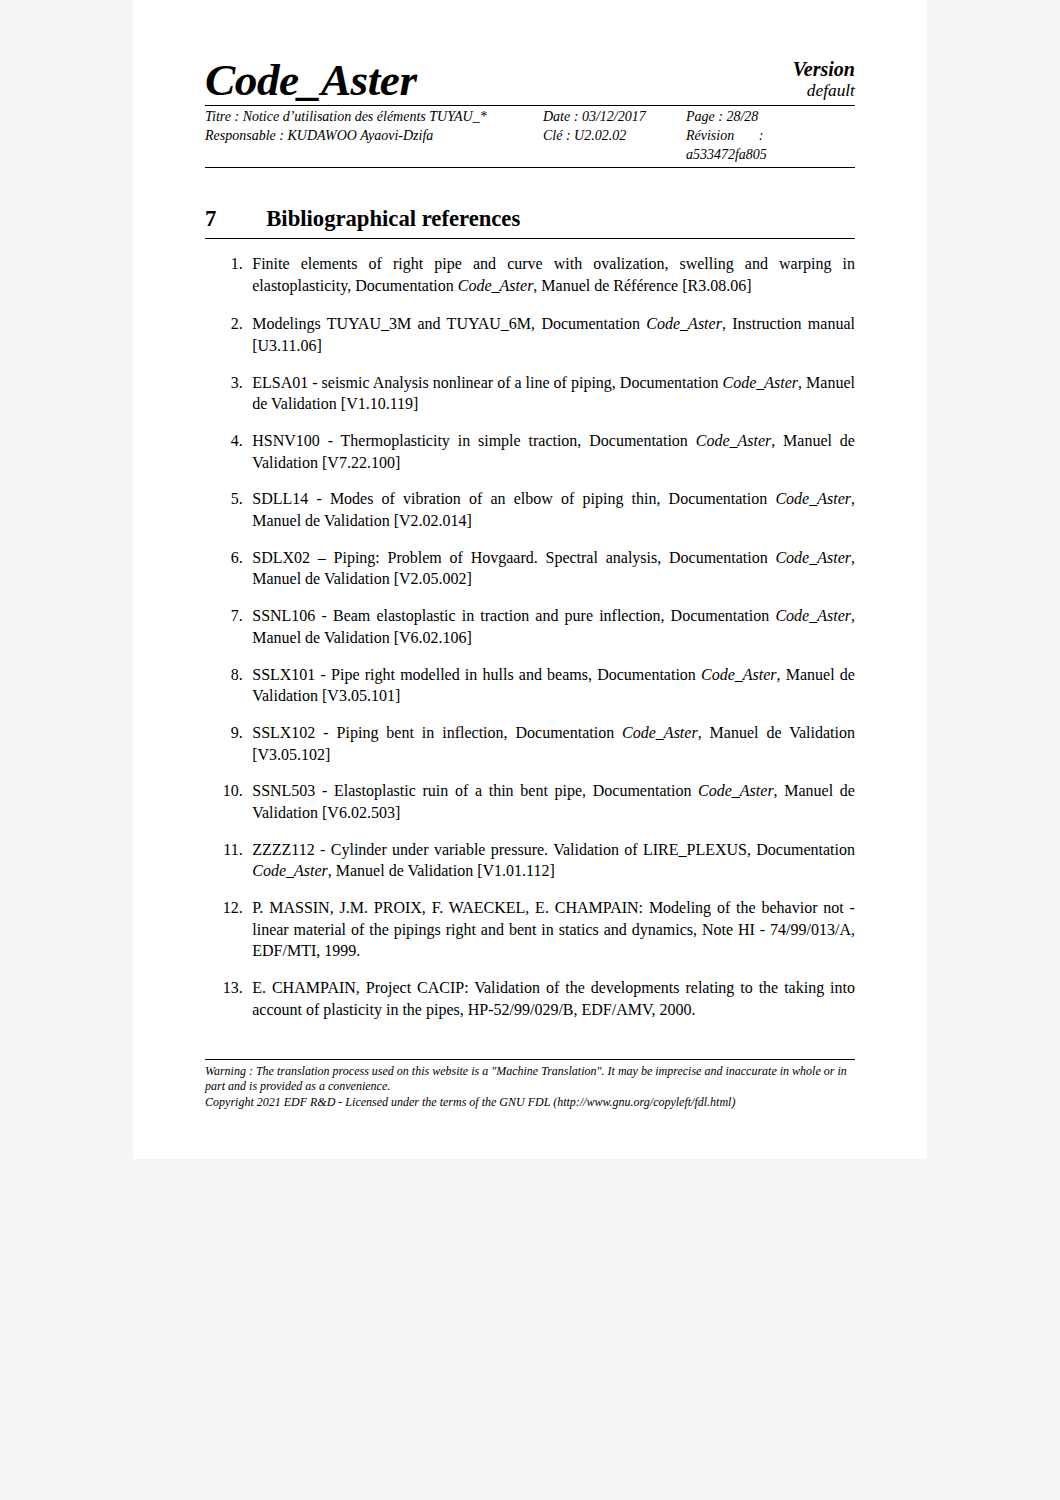Version
default
Code_Aster
| Titre : Notice d’utilisation des éléments TUYAU_* | Date : 03/12/2017 | Page : 28/28 |
| Responsable : KUDAWOO Ayaovi-Dzifa | Clé : U2.02.02 | Révision : |
| | | a533472fa805 |
7 Bibliographical references
Finite elements of right pipe and curve with ovalization, swelling and warping in elastoplasticity, Documentation Code_Aster, Manuel de Référence [R3.08.06]
Modelings TUYAU_3M and TUYAU_6M, Documentation Code_Aster, Instruction manual [U3.11.06]
ELSA01 - seismic Analysis nonlinear of a line of piping, Documentation Code_Aster, Manuel de Validation [V1.10.119]
HSNV100 - Thermoplasticity in simple traction, Documentation Code_Aster, Manuel de Validation [V7.22.100]
SDLL14 - Modes of vibration of an elbow of piping thin, Documentation Code_Aster, Manuel de Validation [V2.02.014]
SDLX02 – Piping: Problem of Hovgaard. Spectral analysis, Documentation Code_Aster, Manuel de Validation [V2.05.002]
SSNL106 - Beam elastoplastic in traction and pure inflection, Documentation Code_Aster, Manuel de Validation [V6.02.106]
SSLX101 - Pipe right modelled in hulls and beams, Documentation Code_Aster, Manuel de Validation [V3.05.101]
SSLX102 - Piping bent in inflection, Documentation Code_Aster, Manuel de Validation [V3.05.102]
SSNL503 - Elastoplastic ruin of a thin bent pipe, Documentation Code_Aster, Manuel de Validation [V6.02.503]
ZZZZ112 - Cylinder under variable pressure. Validation of LIRE_PLEXUS, Documentation Code_Aster, Manuel de Validation [V1.01.112]
P. MASSIN, J.M. PROIX, F. WAECKEL, E. CHAMPAIN: Modeling of the behavior not - linear material of the pipings right and bent in statics and dynamics, Note HI - 74/99/013/A, EDF/MTI, 1999.
E. CHAMPAIN, Project CACIP: Validation of the developments relating to the taking into account of plasticity in the pipes, HP-52/99/029/B, EDF/AMV, 2000.
Warning : The translation process used on this website is a "Machine Translation". It may be imprecise and inaccurate in whole or in part and is provided as a convenience.
Copyright 2021 EDF R&D - Licensed under the terms of the GNU FDL (http://www.gnu.org/copyleft/fdl.html)